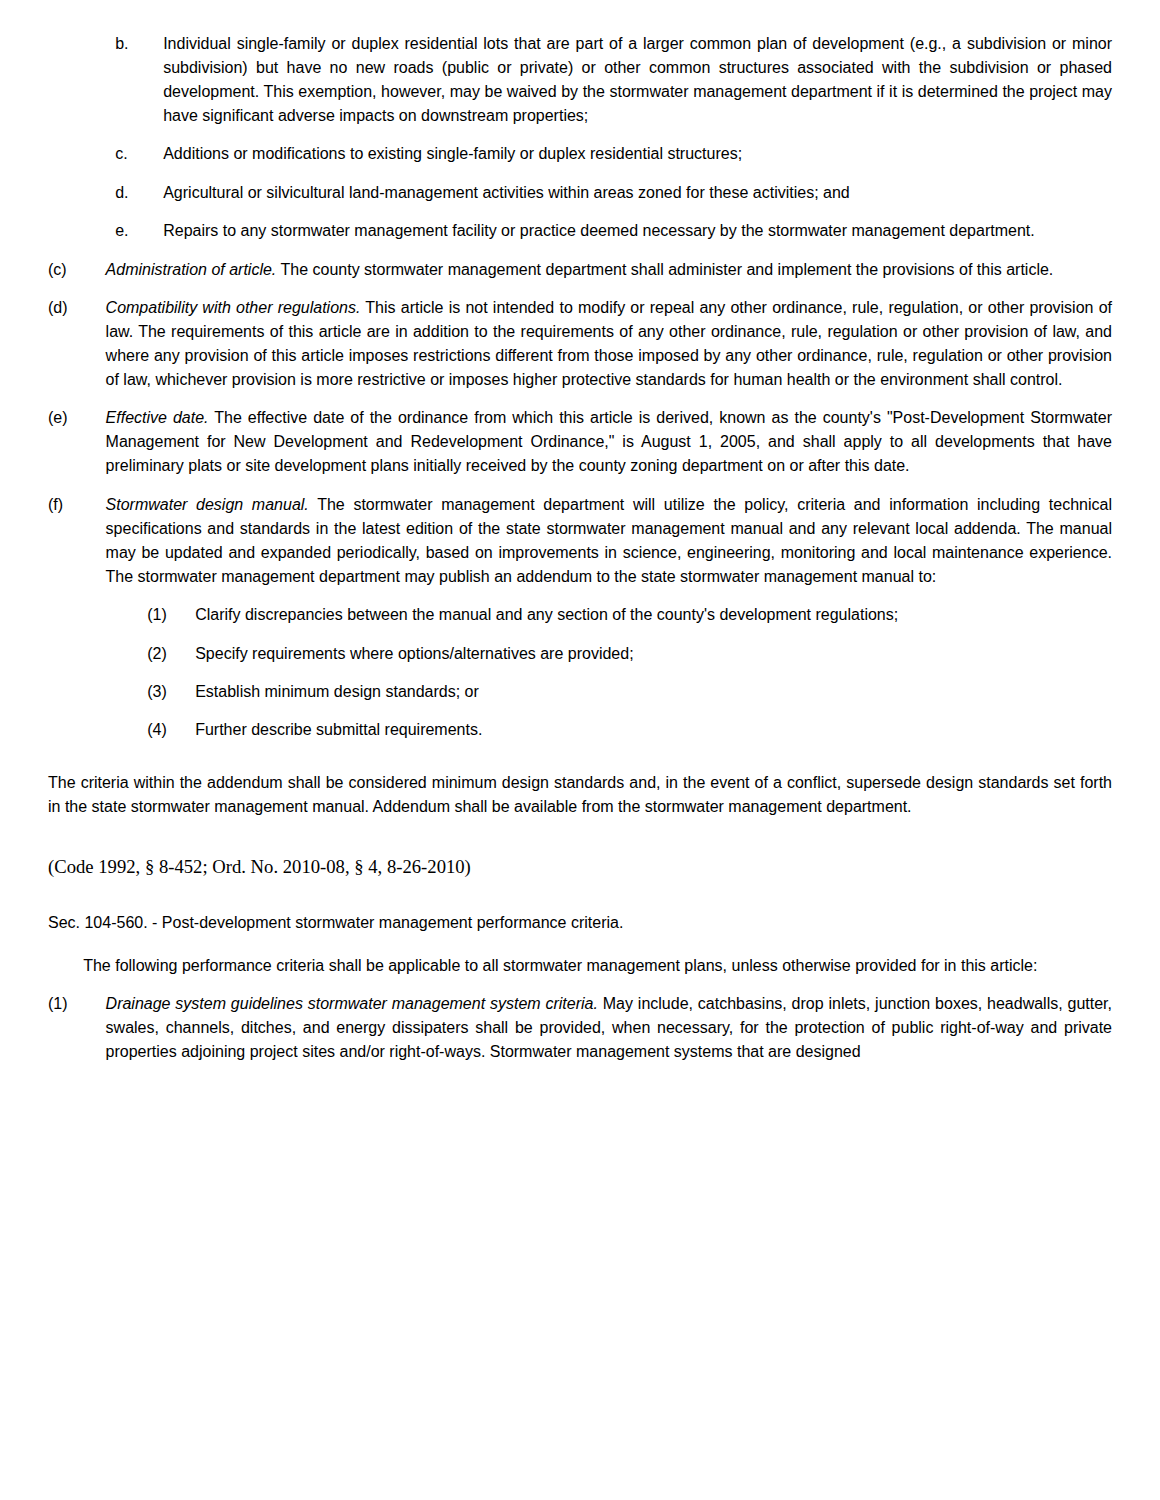b. Individual single-family or duplex residential lots that are part of a larger common plan of development (e.g., a subdivision or minor subdivision) but have no new roads (public or private) or other common structures associated with the subdivision or phased development. This exemption, however, may be waived by the stormwater management department if it is determined the project may have significant adverse impacts on downstream properties;
c. Additions or modifications to existing single-family or duplex residential structures;
d. Agricultural or silvicultural land-management activities within areas zoned for these activities; and
e. Repairs to any stormwater management facility or practice deemed necessary by the stormwater management department.
(c) Administration of article. The county stormwater management department shall administer and implement the provisions of this article.
(d) Compatibility with other regulations. This article is not intended to modify or repeal any other ordinance, rule, regulation, or other provision of law. The requirements of this article are in addition to the requirements of any other ordinance, rule, regulation or other provision of law, and where any provision of this article imposes restrictions different from those imposed by any other ordinance, rule, regulation or other provision of law, whichever provision is more restrictive or imposes higher protective standards for human health or the environment shall control.
(e) Effective date. The effective date of the ordinance from which this article is derived, known as the county's "Post-Development Stormwater Management for New Development and Redevelopment Ordinance," is August 1, 2005, and shall apply to all developments that have preliminary plats or site development plans initially received by the county zoning department on or after this date.
(f) Stormwater design manual. The stormwater management department will utilize the policy, criteria and information including technical specifications and standards in the latest edition of the state stormwater management manual and any relevant local addenda. The manual may be updated and expanded periodically, based on improvements in science, engineering, monitoring and local maintenance experience. The stormwater management department may publish an addendum to the state stormwater management manual to:
(1) Clarify discrepancies between the manual and any section of the county's development regulations;
(2) Specify requirements where options/alternatives are provided;
(3) Establish minimum design standards; or
(4) Further describe submittal requirements.
The criteria within the addendum shall be considered minimum design standards and, in the event of a conflict, supersede design standards set forth in the state stormwater management manual. Addendum shall be available from the stormwater management department.
(Code 1992, § 8-452; Ord. No. 2010-08, § 4, 8-26-2010)
Sec. 104-560. - Post-development stormwater management performance criteria.
The following performance criteria shall be applicable to all stormwater management plans, unless otherwise provided for in this article:
(1) Drainage system guidelines stormwater management system criteria. May include, catchbasins, drop inlets, junction boxes, headwalls, gutter, swales, channels, ditches, and energy dissipaters shall be provided, when necessary, for the protection of public right-of-way and private properties adjoining project sites and/or right-of-ways. Stormwater management systems that are designed